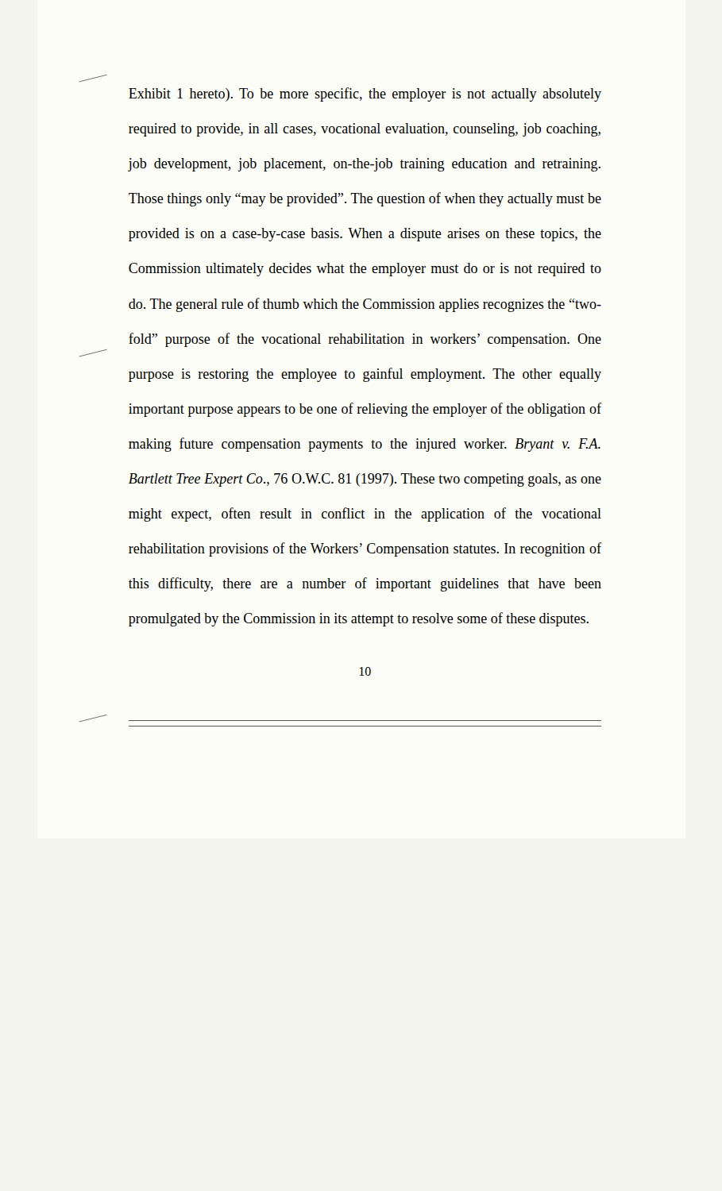Exhibit 1 hereto). To be more specific, the employer is not actually absolutely required to provide, in all cases, vocational evaluation, counseling, job coaching, job development, job placement, on-the-job training education and retraining. Those things only “may be provided”. The question of when they actually must be provided is on a case-by-case basis. When a dispute arises on these topics, the Commission ultimately decides what the employer must do or is not required to do. The general rule of thumb which the Commission applies recognizes the “two-fold” purpose of the vocational rehabilitation in workers’ compensation. One purpose is restoring the employee to gainful employment. The other equally important purpose appears to be one of relieving the employer of the obligation of making future compensation payments to the injured worker. Bryant v. F.A. Bartlett Tree Expert Co., 76 O.W.C. 81 (1997). These two competing goals, as one might expect, often result in conflict in the application of the vocational rehabilitation provisions of the Workers’ Compensation statutes. In recognition of this difficulty, there are a number of important guidelines that have been promulgated by the Commission in its attempt to resolve some of these disputes.
10